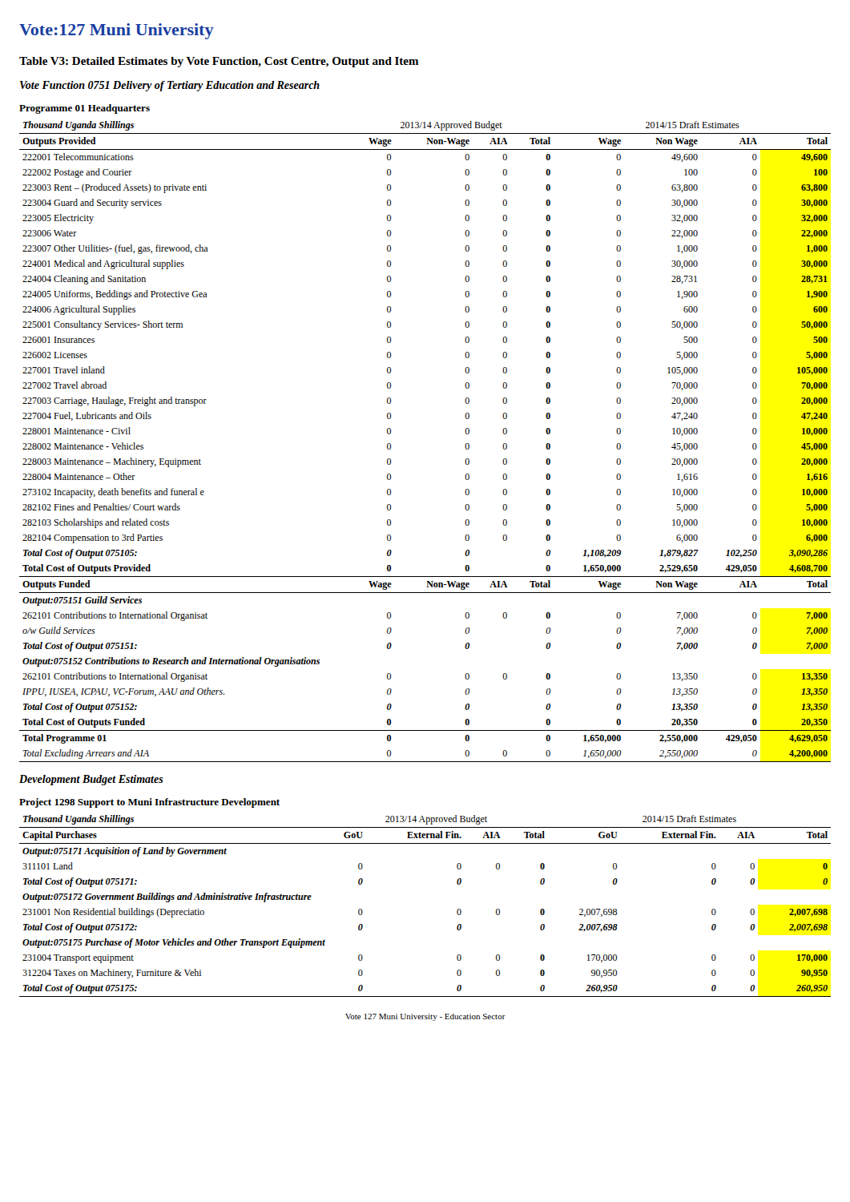Vote:127 Muni University
Table V3: Detailed Estimates by Vote Function, Cost Centre, Output and Item
Vote Function 0751 Delivery of Tertiary Education and Research
Programme 01 Headquarters
| Thousand Uganda Shillings | 2013/14 Approved Budget | 2014/15 Draft Estimates |
| --- | --- | --- |
| Outputs Provided | Wage | Non-Wage | AIA | Total | Wage | Non Wage | AIA | Total |
| 222001 Telecommunications | 0 | 0 | 0 | 0 | 0 | 49,600 | 0 | 49,600 |
| 222002 Postage and Courier | 0 | 0 | 0 | 0 | 0 | 100 | 0 | 100 |
| 223003 Rent – (Produced Assets) to private enti | 0 | 0 | 0 | 0 | 0 | 63,800 | 0 | 63,800 |
| 223004 Guard and Security services | 0 | 0 | 0 | 0 | 0 | 30,000 | 0 | 30,000 |
| 223005 Electricity | 0 | 0 | 0 | 0 | 0 | 32,000 | 0 | 32,000 |
| 223006 Water | 0 | 0 | 0 | 0 | 0 | 22,000 | 0 | 22,000 |
| 223007 Other Utilities- (fuel, gas, firewood, cha | 0 | 0 | 0 | 0 | 0 | 1,000 | 0 | 1,000 |
| 224001 Medical and Agricultural supplies | 0 | 0 | 0 | 0 | 0 | 30,000 | 0 | 30,000 |
| 224004 Cleaning and Sanitation | 0 | 0 | 0 | 0 | 0 | 28,731 | 0 | 28,731 |
| 224005 Uniforms, Beddings and Protective Gea | 0 | 0 | 0 | 0 | 0 | 1,900 | 0 | 1,900 |
| 224006 Agricultural Supplies | 0 | 0 | 0 | 0 | 0 | 600 | 0 | 600 |
| 225001 Consultancy Services- Short term | 0 | 0 | 0 | 0 | 0 | 50,000 | 0 | 50,000 |
| 226001 Insurances | 0 | 0 | 0 | 0 | 0 | 500 | 0 | 500 |
| 226002 Licenses | 0 | 0 | 0 | 0 | 0 | 5,000 | 0 | 5,000 |
| 227001 Travel inland | 0 | 0 | 0 | 0 | 0 | 105,000 | 0 | 105,000 |
| 227002 Travel abroad | 0 | 0 | 0 | 0 | 0 | 70,000 | 0 | 70,000 |
| 227003 Carriage, Haulage, Freight and transpor | 0 | 0 | 0 | 0 | 0 | 20,000 | 0 | 20,000 |
| 227004 Fuel, Lubricants and Oils | 0 | 0 | 0 | 0 | 0 | 47,240 | 0 | 47,240 |
| 228001 Maintenance - Civil | 0 | 0 | 0 | 0 | 0 | 10,000 | 0 | 10,000 |
| 228002 Maintenance - Vehicles | 0 | 0 | 0 | 0 | 0 | 45,000 | 0 | 45,000 |
| 228003 Maintenance – Machinery, Equipment | 0 | 0 | 0 | 0 | 0 | 20,000 | 0 | 20,000 |
| 228004 Maintenance – Other | 0 | 0 | 0 | 0 | 0 | 1,616 | 0 | 1,616 |
| 273102 Incapacity, death benefits and funeral e | 0 | 0 | 0 | 0 | 0 | 10,000 | 0 | 10,000 |
| 282102 Fines and Penalties/ Court wards | 0 | 0 | 0 | 0 | 0 | 5,000 | 0 | 5,000 |
| 282103 Scholarships and related costs | 0 | 0 | 0 | 0 | 0 | 10,000 | 0 | 10,000 |
| 282104 Compensation to 3rd Parties | 0 | 0 | 0 | 0 | 0 | 6,000 | 0 | 6,000 |
| Total Cost of Output 075105: | 0 | 0 | | 0 | 1,108,209 | 1,879,827 | 102,250 | 3,090,286 |
| Total Cost of Outputs Provided | 0 | 0 | | 0 | 1,650,000 | 2,529,650 | 429,050 | 4,608,700 |
| Outputs Funded | Wage | Non-Wage | AIA | Total | Wage | Non Wage | AIA | Total |
| Output:075151 Guild Services |
| 262101 Contributions to International Organisat | 0 | 0 | 0 | 0 | 0 | 7,000 | 0 | 7,000 |
| o/w Guild Services | 0 | 0 | | 0 | 0 | 7,000 | 0 | 7,000 |
| Total Cost of Output 075151: | 0 | 0 | | 0 | 0 | 7,000 | 0 | 7,000 |
| Output:075152 Contributions to Research and International Organisations |
| 262101 Contributions to International Organisat | 0 | 0 | 0 | 0 | 0 | 13,350 | 0 | 13,350 |
| IPPU, IUSEA, ICPAU, VC-Forum, AAU and Others. | 0 | 0 | | 0 | 0 | 13,350 | 0 | 13,350 |
| Total Cost of Output 075152: | 0 | 0 | | 0 | 0 | 13,350 | 0 | 13,350 |
| Total Cost of Outputs Funded | 0 | 0 | | 0 | 0 | 20,350 | 0 | 20,350 |
| Total Programme 01 | 0 | 0 | | 0 | 1,650,000 | 2,550,000 | 429,050 | 4,629,050 |
| Total Excluding Arrears and AIA | 0 | 0 | 0 | 0 | 1,650,000 | 2,550,000 | 0 | 4,200,000 |
Development Budget Estimates
Project 1298 Support to Muni Infrastructure Development
| Thousand Uganda Shillings | 2013/14 Approved Budget | 2014/15 Draft Estimates |
| --- | --- | --- |
| Capital Purchases | GoU | External Fin. | AIA | Total | GoU | External Fin. | AIA | Total |
| Output:075171 Acquisition of Land by Government |
| 311101 Land | 0 | 0 | 0 | 0 | 0 | 0 | 0 | 0 |
| Total Cost of Output 075171: | 0 | 0 | | 0 | 0 | 0 | 0 | 0 |
| Output:075172 Government Buildings and Administrative Infrastructure |
| 231001 Non Residential buildings (Depreciatio | 0 | 0 | 0 | 0 | 2,007,698 | 0 | 0 | 2,007,698 |
| Total Cost of Output 075172: | 0 | 0 | | 0 | 2,007,698 | 0 | 0 | 2,007,698 |
| Output:075175 Purchase of Motor Vehicles and Other Transport Equipment |
| 231004 Transport equipment | 0 | 0 | 0 | 0 | 170,000 | 0 | 0 | 170,000 |
| 312204 Taxes on Machinery, Furniture & Vehi | 0 | 0 | 0 | 0 | 90,950 | 0 | 0 | 90,950 |
| Total Cost of Output 075175: | 0 | 0 | | 0 | 260,950 | 0 | 0 | 260,950 |
Vote 127 Muni University - Education Sector